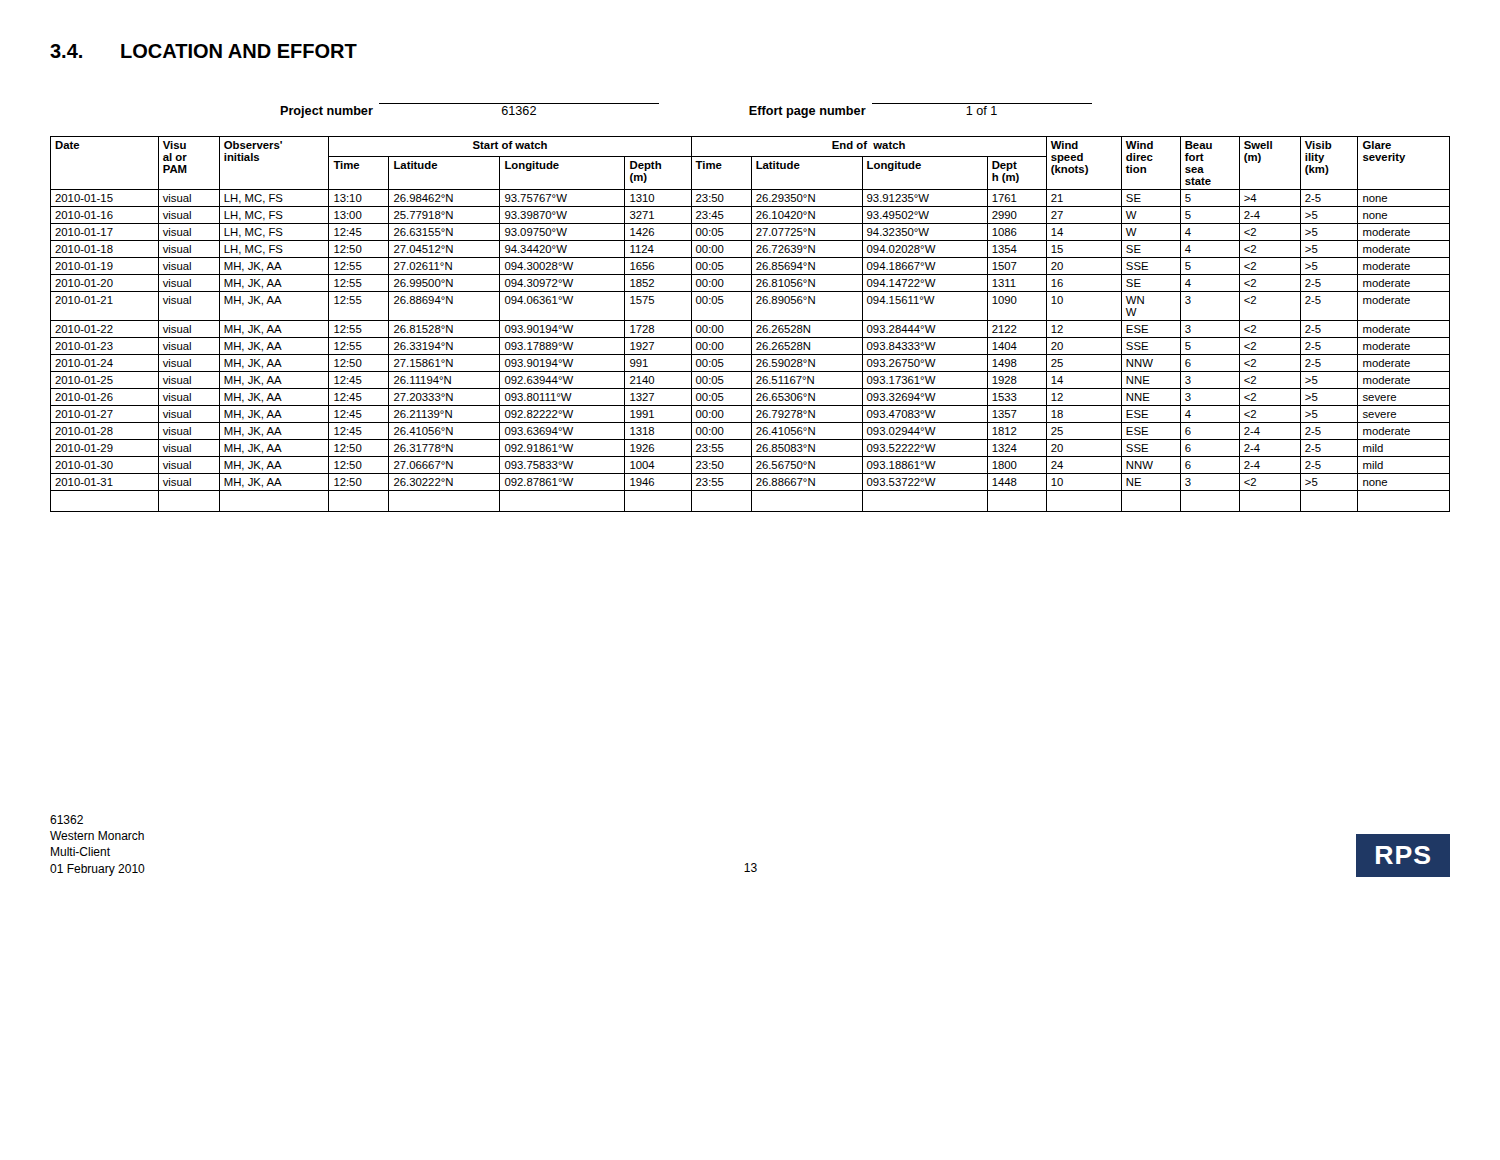3.4. LOCATION AND EFFORT
Project number 61362
Effort page number 1 of 1
| Date | Visu al or PAM | Observers' initials | Start of watch | End of watch | Wind speed (knots) | Wind direc tion | Beau fort sea state | Swell (m) | Visib ility (km) | Glare severity |
| --- | --- | --- | --- | --- | --- | --- | --- | --- | --- | --- |
| Time | Latitude | Longitude | Depth (m) | Time | Latitude | Longitude | Dept h (m) |
| 2010-01-15 | visual | LH, MC, FS | 13:10 | 26.98462°N | 93.75767°W | 1310 | 23:50 | 26.29350°N | 93.91235°W | 1761 | 21 | SE | 5 | >4 | 2-5 | none |
| 2010-01-16 | visual | LH, MC, FS | 13:00 | 25.77918°N | 93.39870°W | 3271 | 23:45 | 26.10420°N | 93.49502°W | 2990 | 27 | W | 5 | 2-4 | >5 | none |
| 2010-01-17 | visual | LH, MC, FS | 12:45 | 26.63155°N | 93.09750°W | 1426 | 00:05 | 27.07725°N | 94.32350°W | 1086 | 14 | W | 4 | <2 | >5 | moderate |
| 2010-01-18 | visual | LH, MC, FS | 12:50 | 27.04512°N | 94.34420°W | 1124 | 00:00 | 26.72639°N | 094.02028°W | 1354 | 15 | SE | 4 | <2 | >5 | moderate |
| 2010-01-19 | visual | MH, JK, AA | 12:55 | 27.02611°N | 094.30028°W | 1656 | 00:05 | 26.85694°N | 094.18667°W | 1507 | 20 | SSE | 5 | <2 | >5 | moderate |
| 2010-01-20 | visual | MH, JK, AA | 12:55 | 26.99500°N | 094.30972°W | 1852 | 00:00 | 26.81056°N | 094.14722°W | 1311 | 16 | SE | 4 | <2 | 2-5 | moderate |
| 2010-01-21 | visual | MH, JK, AA | 12:55 | 26.88694°N | 094.06361°W | 1575 | 00:05 | 26.89056°N | 094.15611°W | 1090 | 10 | WN W | 3 | <2 | 2-5 | moderate |
| 2010-01-22 | visual | MH, JK, AA | 12:55 | 26.81528°N | 093.90194°W | 1728 | 00:00 | 26.26528N | 093.28444°W | 2122 | 12 | ESE | 3 | <2 | 2-5 | moderate |
| 2010-01-23 | visual | MH, JK, AA | 12:55 | 26.33194°N | 093.17889°W | 1927 | 00:00 | 26.26528N | 093.84333°W | 1404 | 20 | SSE | 5 | <2 | 2-5 | moderate |
| 2010-01-24 | visual | MH, JK, AA | 12:50 | 27.15861°N | 093.90194°W | 991 | 00:05 | 26.59028°N | 093.26750°W | 1498 | 25 | NNW | 6 | <2 | 2-5 | moderate |
| 2010-01-25 | visual | MH, JK, AA | 12:45 | 26.11194°N | 092.63944°W | 2140 | 00:05 | 26.51167°N | 093.17361°W | 1928 | 14 | NNE | 3 | <2 | >5 | moderate |
| 2010-01-26 | visual | MH, JK, AA | 12:45 | 27.20333°N | 093.80111°W | 1327 | 00:05 | 26.65306°N | 093.32694°W | 1533 | 12 | NNE | 3 | <2 | >5 | severe |
| 2010-01-27 | visual | MH, JK, AA | 12:45 | 26.21139°N | 092.82222°W | 1991 | 00:00 | 26.79278°N | 093.47083°W | 1357 | 18 | ESE | 4 | <2 | >5 | severe |
| 2010-01-28 | visual | MH, JK, AA | 12:45 | 26.41056°N | 093.63694°W | 1318 | 00:00 | 26.41056°N | 093.02944°W | 1812 | 25 | ESE | 6 | 2-4 | 2-5 | moderate |
| 2010-01-29 | visual | MH, JK, AA | 12:50 | 26.31778°N | 092.91861°W | 1926 | 23:55 | 26.85083°N | 093.52222°W | 1324 | 20 | SSE | 6 | 2-4 | 2-5 | mild |
| 2010-01-30 | visual | MH, JK, AA | 12:50 | 27.06667°N | 093.75833°W | 1004 | 23:50 | 26.56750°N | 093.18861°W | 1800 | 24 | NNW | 6 | 2-4 | 2-5 | mild |
| 2010-01-31 | visual | MH, JK, AA | 12:50 | 26.30222°N | 092.87861°W | 1946 | 23:55 | 26.88667°N | 093.53722°W | 1448 | 10 | NE | 3 | <2 | >5 | none |
61362
Western Monarch
Multi-Client
01 February 2010
13
RPS